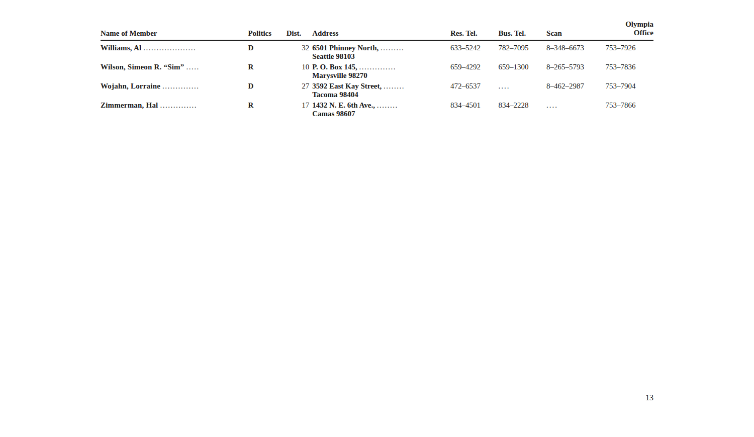| Name of Member | Politics | Dist. | Address | Res. Tel. | Bus. Tel. | Scan | Olympia Office |
| --- | --- | --- | --- | --- | --- | --- | --- |
| Williams, Al .................... | D | 32 | 6501 Phinney North, ......... Seattle 98103 | 633–5242 | 782–7095 | 8–348–6673 | 753–7926 |
| Wilson, Simeon R. “Sim” ..... | R | 10 | P. O. Box 145, .............. Marysville 98270 | 659–4292 | 659–1300 | 8–265–5793 | 753–7836 |
| Wojahn, Lorraine .............. | D | 27 | 3592 East Kay Street, ........ Tacoma 98404 | 472–6537 | .... | 8–462–2987 | 753–7904 |
| Zimmerman, Hal .............. | R | 17 | 1432 N. E. 6th Ave., ........ Camas 98607 | 834–4501 | 834–2228 | .... | 753–7866 |
13